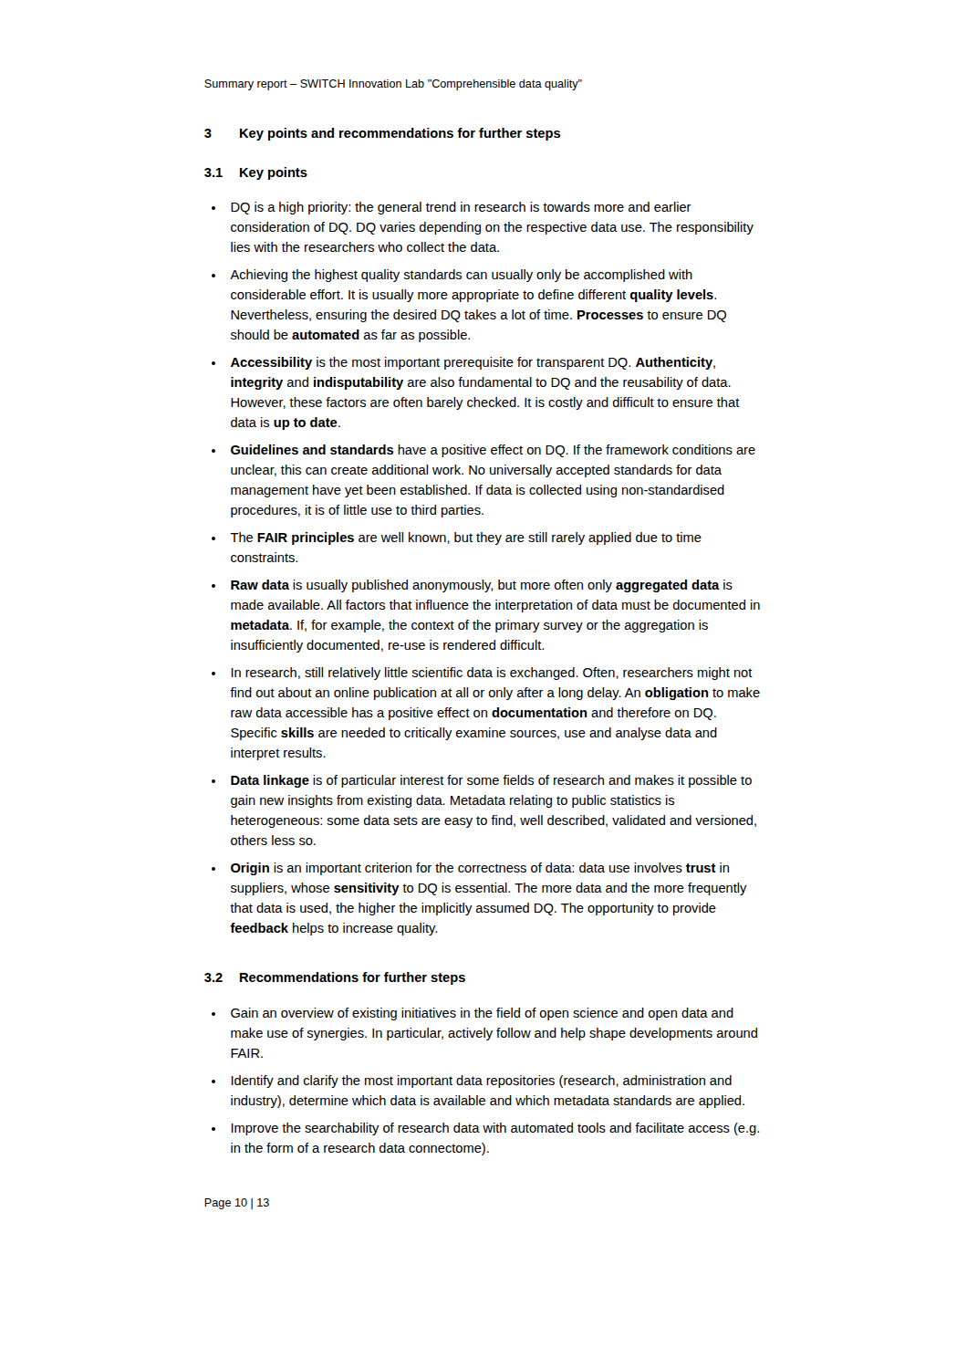Summary report – SWITCH Innovation Lab "Comprehensible data quality"
3 Key points and recommendations for further steps
3.1 Key points
DQ is a high priority: the general trend in research is towards more and earlier consideration of DQ. DQ varies depending on the respective data use. The responsibility lies with the researchers who collect the data.
Achieving the highest quality standards can usually only be accomplished with considerable effort. It is usually more appropriate to define different quality levels. Nevertheless, ensuring the desired DQ takes a lot of time. Processes to ensure DQ should be automated as far as possible.
Accessibility is the most important prerequisite for transparent DQ. Authenticity, integrity and indisputability are also fundamental to DQ and the reusability of data. However, these factors are often barely checked. It is costly and difficult to ensure that data is up to date.
Guidelines and standards have a positive effect on DQ. If the framework conditions are unclear, this can create additional work. No universally accepted standards for data management have yet been established. If data is collected using non-standardised procedures, it is of little use to third parties.
The FAIR principles are well known, but they are still rarely applied due to time constraints.
Raw data is usually published anonymously, but more often only aggregated data is made available. All factors that influence the interpretation of data must be documented in metadata. If, for example, the context of the primary survey or the aggregation is insufficiently documented, re-use is rendered difficult.
In research, still relatively little scientific data is exchanged. Often, researchers might not find out about an online publication at all or only after a long delay. An obligation to make raw data accessible has a positive effect on documentation and therefore on DQ. Specific skills are needed to critically examine sources, use and analyse data and interpret results.
Data linkage is of particular interest for some fields of research and makes it possible to gain new insights from existing data. Metadata relating to public statistics is heterogeneous: some data sets are easy to find, well described, validated and versioned, others less so.
Origin is an important criterion for the correctness of data: data use involves trust in suppliers, whose sensitivity to DQ is essential. The more data and the more frequently that data is used, the higher the implicitly assumed DQ. The opportunity to provide feedback helps to increase quality.
3.2 Recommendations for further steps
Gain an overview of existing initiatives in the field of open science and open data and make use of synergies. In particular, actively follow and help shape developments around FAIR.
Identify and clarify the most important data repositories (research, administration and industry), determine which data is available and which metadata standards are applied.
Improve the searchability of research data with automated tools and facilitate access (e.g. in the form of a research data connectome).
Page 10 | 13